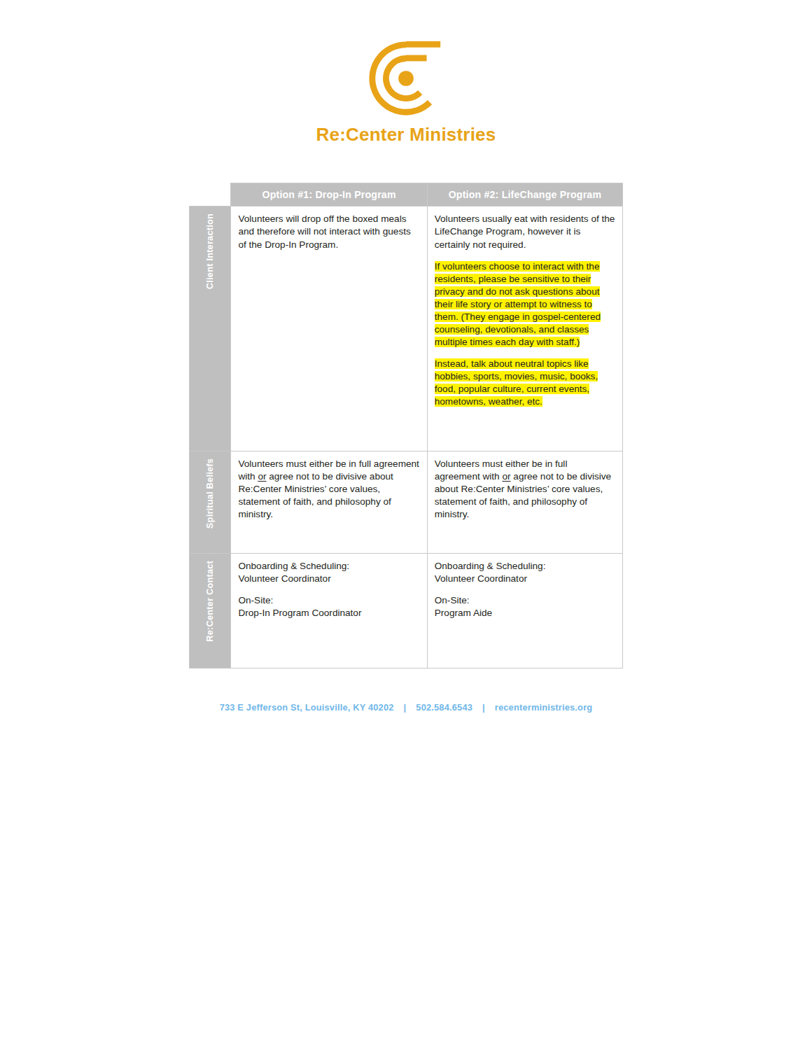Re:Center Ministries
| | Option #1: Drop-In Program | Option #2: LifeChange Program |
| --- | --- | --- |
| Client Interaction | Volunteers will drop off the boxed meals and therefore will not interact with guests of the Drop-In Program. | Volunteers usually eat with residents of the LifeChange Program, however it is certainly not required. If volunteers choose to interact with the residents, please be sensitive to their privacy and do not ask questions about their life story or attempt to witness to them. (They engage in gospel-centered counseling, devotionals, and classes multiple times each day with staff.) Instead, talk about neutral topics like hobbies, sports, movies, music, books, food, popular culture, current events, hometowns, weather, etc. |
| Spiritual Beliefs | Volunteers must either be in full agreement with or agree not to be divisive about Re:Center Ministries’ core values, statement of faith, and philosophy of ministry. | Volunteers must either be in full agreement with or agree not to be divisive about Re:Center Ministries’ core values, statement of faith, and philosophy of ministry. |
| Re:Center Contact | Onboarding & Scheduling: Volunteer Coordinator On-Site: Drop-In Program Coordinator | Onboarding & Scheduling: Volunteer Coordinator On-Site: Program Aide |
733 E Jefferson St, Louisville, KY 40202|502.584.6543|recenterministries.org